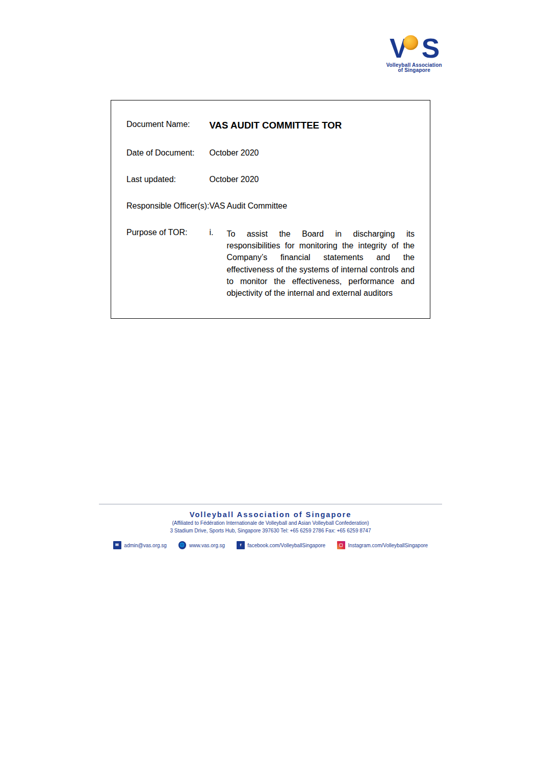V S
Volleyball Association of Singapore
| Document Name: | VAS AUDIT COMMITTEE TOR |
| Date of Document: | October 2020 |
| Last updated: | October 2020 |
| Responsible Officer(s): | VAS Audit Committee |
| Purpose of TOR: | i. To assist the Board in discharging its responsibilities for monitoring the integrity of the Company’s financial statements and the effectiveness of the systems of internal controls and to monitor the effectiveness, performance and objectivity of the internal and external auditors |
Volleyball Association of Singapore
(Affiliated to Fédération Internationale de Volleyball and Asian Volleyball Confederation)
3 Stadium Drive, Sports Hub, Singapore 397630 Tel: +65 6259 2786 Fax: +65 6259 8747
✉admin@vas.org.sg 🌐www.vas.org.sg ffacebook.com/VolleyballSingapore ▢Instagram.com/VolleyballSingapore